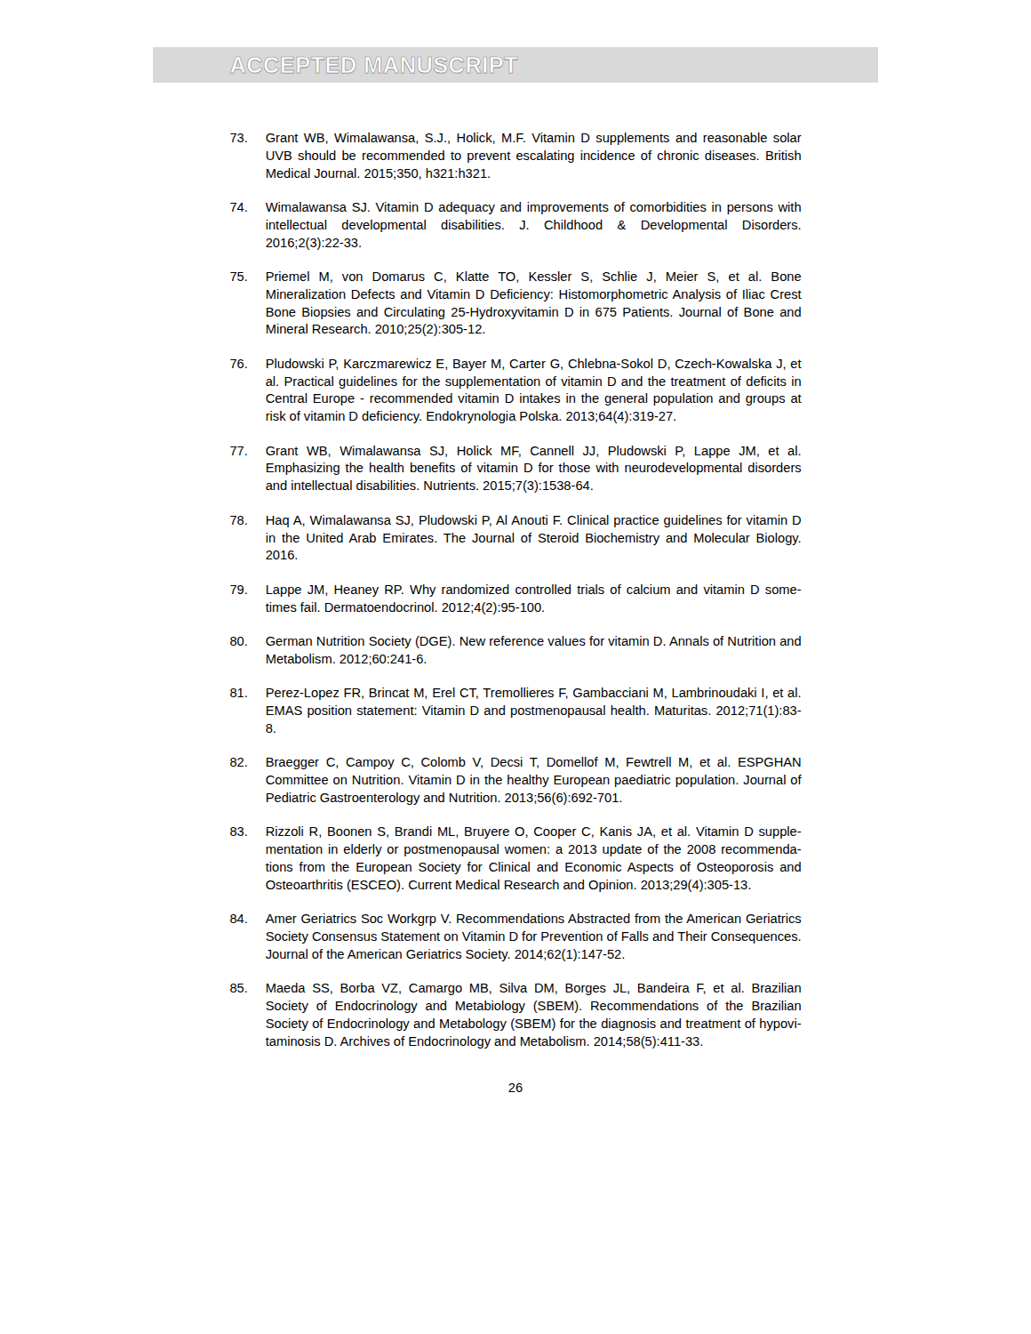ACCEPTED MANUSCRIPT
Grant WB, Wimalawansa, S.J., Holick, M.F. Vitamin D supplements and reasonable solar UVB should be recommended to prevent escalating incidence of chronic diseases. British Medical Journal. 2015;350, h321:h321.
Wimalawansa SJ. Vitamin D adequacy and improvements of comorbidities in persons with intellectual developmental disabilities. J. Childhood & Developmental Disorders. 2016;2(3):22-33.
Priemel M, von Domarus C, Klatte TO, Kessler S, Schlie J, Meier S, et al. Bone Mineralization Defects and Vitamin D Deficiency: Histomorphometric Analysis of Iliac Crest Bone Biopsies and Circulating 25-Hydroxyvitamin D in 675 Patients. Journal of Bone and Mineral Research. 2010;25(2):305-12.
Pludowski P, Karczmarewicz E, Bayer M, Carter G, Chlebna-Sokol D, Czech-Kowalska J, et al. Practical guidelines for the supplementation of vitamin D and the treatment of deficits in Central Europe - recommended vitamin D intakes in the general population and groups at risk of vitamin D deficiency. Endokrynologia Polska. 2013;64(4):319-27.
Grant WB, Wimalawansa SJ, Holick MF, Cannell JJ, Pludowski P, Lappe JM, et al. Emphasizing the health benefits of vitamin D for those with neurodevelopmental disorders and intellectual disabilities. Nutrients. 2015;7(3):1538-64.
Haq A, Wimalawansa SJ, Pludowski P, Al Anouti F. Clinical practice guidelines for vitamin D in the United Arab Emirates. The Journal of Steroid Biochemistry and Molecular Biology. 2016.
Lappe JM, Heaney RP. Why randomized controlled trials of calcium and vitamin D sometimes fail. Dermatoendocrinol. 2012;4(2):95-100.
German Nutrition Society (DGE). New reference values for vitamin D. Annals of Nutrition and Metabolism. 2012;60:241-6.
Perez-Lopez FR, Brincat M, Erel CT, Tremollieres F, Gambacciani M, Lambrinoudaki I, et al. EMAS position statement: Vitamin D and postmenopausal health. Maturitas. 2012;71(1):83-8.
Braegger C, Campoy C, Colomb V, Decsi T, Domellof M, Fewtrell M, et al. ESPGHAN Committee on Nutrition. Vitamin D in the healthy European paediatric population. Journal of Pediatric Gastroenterology and Nutrition. 2013;56(6):692-701.
Rizzoli R, Boonen S, Brandi ML, Bruyere O, Cooper C, Kanis JA, et al. Vitamin D supplementation in elderly or postmenopausal women: a 2013 update of the 2008 recommendations from the European Society for Clinical and Economic Aspects of Osteoporosis and Osteoarthritis (ESCEO). Current Medical Research and Opinion. 2013;29(4):305-13.
Amer Geriatrics Soc Workgrp V. Recommendations Abstracted from the American Geriatrics Society Consensus Statement on Vitamin D for Prevention of Falls and Their Consequences. Journal of the American Geriatrics Society. 2014;62(1):147-52.
Maeda SS, Borba VZ, Camargo MB, Silva DM, Borges JL, Bandeira F, et al. Brazilian Society of Endocrinology and Metabiology (SBEM). Recommendations of the Brazilian Society of Endocrinology and Metabology (SBEM) for the diagnosis and treatment of hypovitaminosis D. Archives of Endocrinology and Metabolism. 2014;58(5):411-33.
26